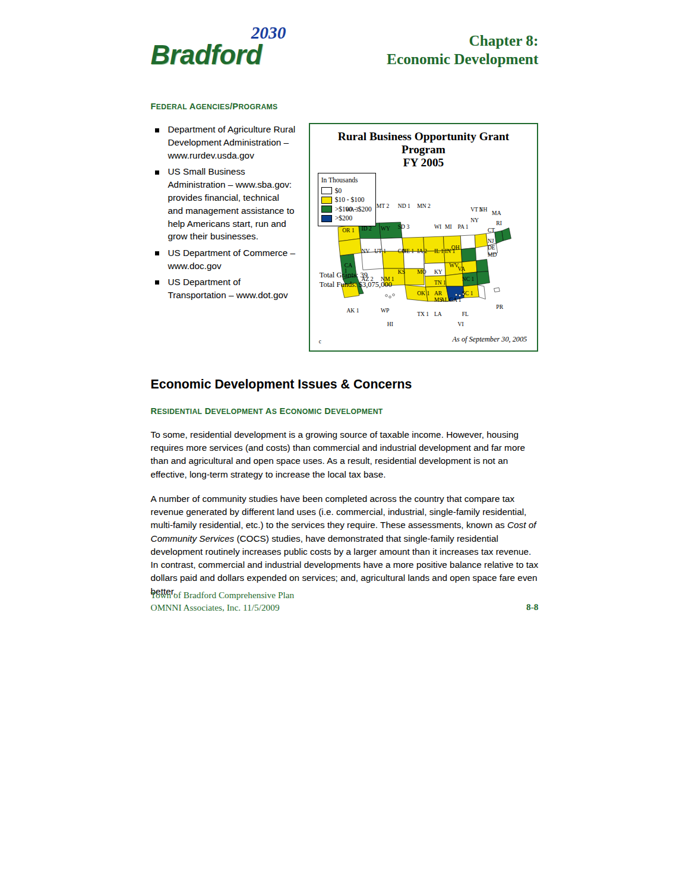Bradford2030
Chapter 8:
Economic Development
FEDERAL AGENCIES/PROGRAMS
Department of Agriculture Rural Development Administration – www.rurdev.usda.gov
US Small Business Administration – www.sba.gov: provides financial, technical and management assistance to help Americans start, run and grow their businesses.
US Department of Commerce – www.doc.gov
US Department of Transportation – www.dot.gov
Rural Business Opportunity Grant Program
FY 2005
In Thousands
$0
$10 - $100
>$100 - $200
>$200
Total Grants: 39
Total Funds: $3,075,000
As of September 30, 2005
c
WA 3 OR 1 CA
1 ID 2 AZ 2 NM 1 UT 1 NV WY MT 2 ND 1 SD 3 CO KS NE 1 MN 2 IA 2 MO OK 1 TX 1 AR LA KY TN 1 IL 1 IN 1 OH MI WI WV VA NC 1 SC 1 GA 1 AL MS FL PA 1 NY NH VT 1 MA RI CT NJ DE MD AK 1 WP HI VI PR
Economic Development Issues & Concerns
RESIDENTIAL DEVELOPMENT AS ECONOMIC DEVELOPMENT
To some, residential development is a growing source of taxable income. However, housing requires more services (and costs) than commercial and industrial development and far more than and agricultural and open space uses. As a result, residential development is not an effective, long-term strategy to increase the local tax base.
A number of community studies have been completed across the country that compare tax revenue generated by different land uses (i.e. commercial, industrial, single-family residential, multi-family residential, etc.) to the services they require. These assessments, known as Cost of Community Services (COCS) studies, have demonstrated that single-family residential development routinely increases public costs by a larger amount than it increases tax revenue. In contrast, commercial and industrial developments have a more positive balance relative to tax dollars paid and dollars expended on services; and, agricultural lands and open space fare even better.
Town of Bradford Comprehensive Plan
OMNNI Associates, Inc. 11/5/2009
8-8